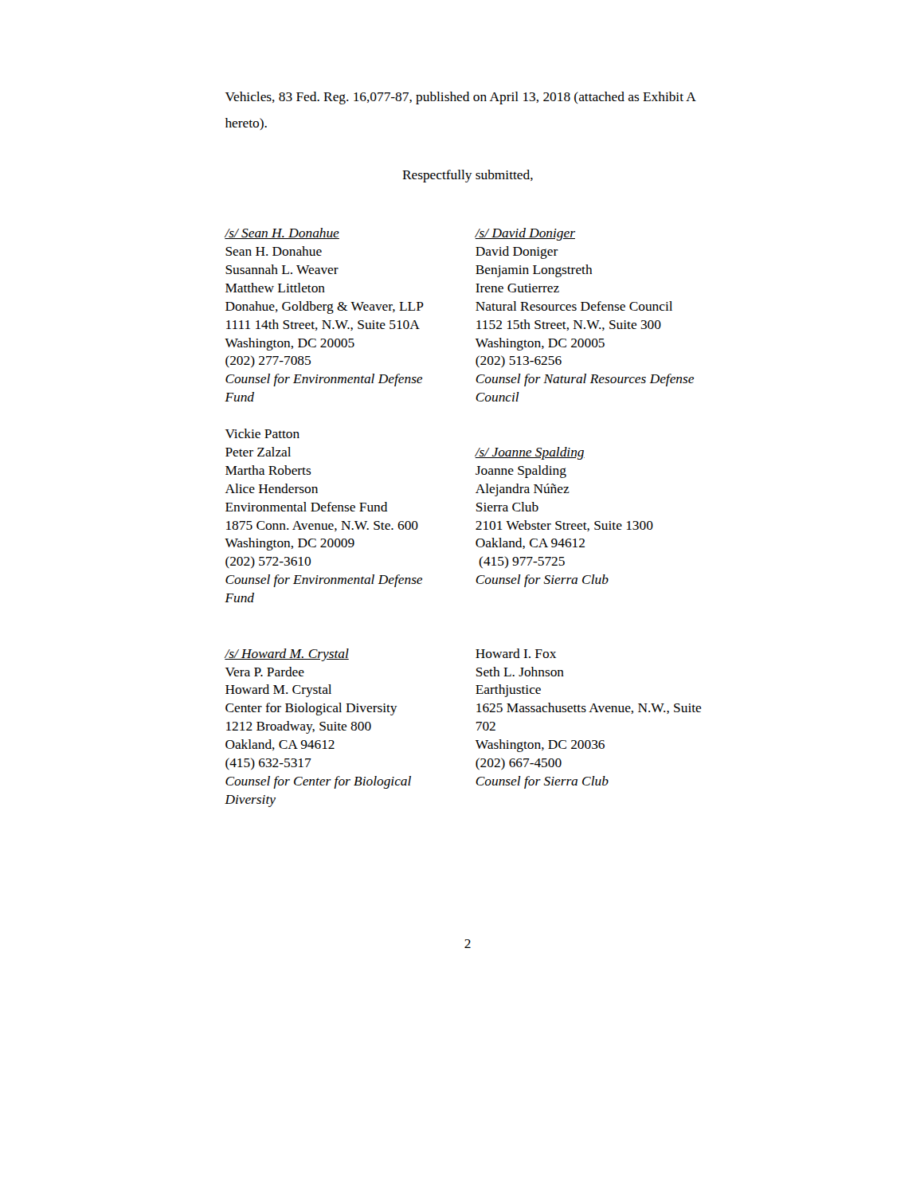Vehicles, 83 Fed. Reg. 16,077-87, published on April 13, 2018 (attached as Exhibit A hereto).
Respectfully submitted,
| /s/ Sean H. Donahue Sean H. Donahue Susannah L. Weaver Matthew Littleton Donahue, Goldberg & Weaver, LLP 1111 14th Street, N.W., Suite 510A Washington, DC 20005 (202) 277-7085 Counsel for Environmental Defense Fund | /s/ David Doniger David Doniger Benjamin Longstreth Irene Gutierrez Natural Resources Defense Council 1152 15th Street, N.W., Suite 300 Washington, DC 20005 (202) 513-6256 Counsel for Natural Resources Defense Council |
| Vickie Patton Peter Zalzal Martha Roberts Alice Henderson Environmental Defense Fund 1875 Conn. Avenue, N.W. Ste. 600 Washington, DC 20009 (202) 572-3610 Counsel for Environmental Defense Fund | /s/ Joanne Spalding Joanne Spalding Alejandra Núñez Sierra Club 2101 Webster Street, Suite 1300 Oakland, CA 94612 (415) 977-5725 Counsel for Sierra Club |
| /s/ Howard M. Crystal Vera P. Pardee Howard M. Crystal Center for Biological Diversity 1212 Broadway, Suite 800 Oakland, CA 94612 (415) 632-5317 Counsel for Center for Biological Diversity | Howard I. Fox Seth L. Johnson Earthjustice 1625 Massachusetts Avenue, N.W., Suite 702 Washington, DC 20036 (202) 667-4500 Counsel for Sierra Club |
2